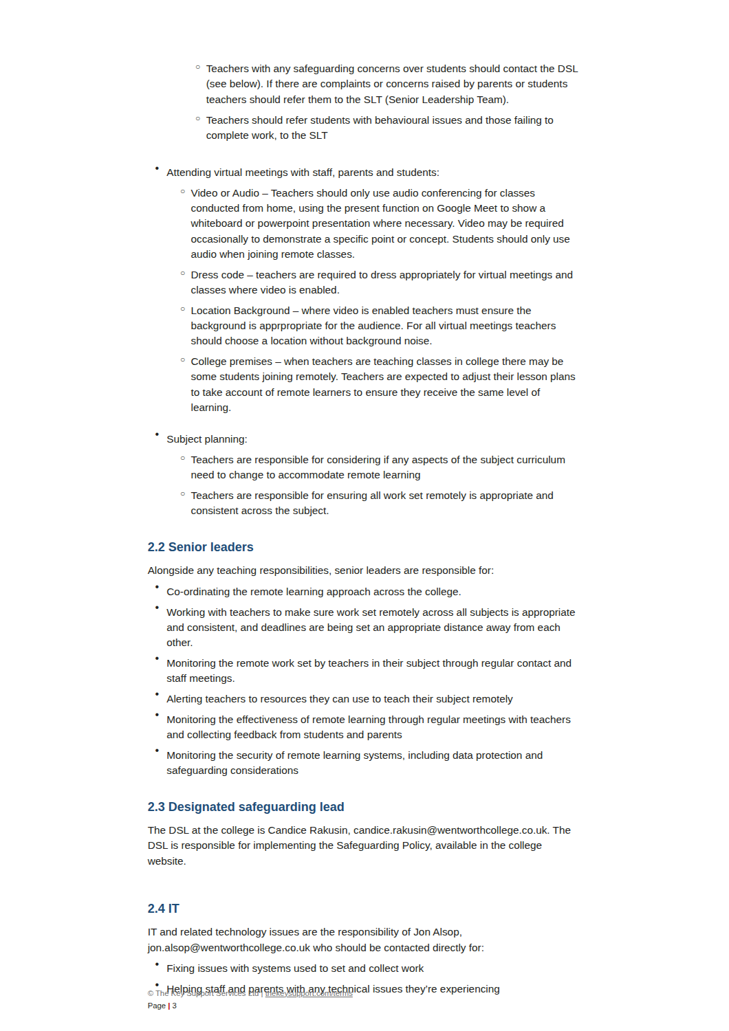Teachers with any safeguarding concerns over students should contact the DSL (see below). If there are complaints or concerns raised by parents or students teachers should refer them to the SLT (Senior Leadership Team).
Teachers should refer students with behavioural issues and those failing to complete work, to the SLT
Attending virtual meetings with staff, parents and students:
Video or Audio – Teachers should only use audio conferencing for classes conducted from home, using the present function on Google Meet to show a whiteboard or powerpoint presentation where necessary. Video may be required occasionally to demonstrate a specific point or concept. Students should only use audio when joining remote classes.
Dress code – teachers are required to dress appropriately for virtual meetings and classes where video is enabled.
Location Background – where video is enabled teachers must ensure the background is apprpropriate for the audience. For all virtual meetings teachers should choose a location without background noise.
College premises – when teachers are teaching classes in college there may be some students joining remotely. Teachers are expected to adjust their lesson plans to take account of remote learners to ensure they receive the same level of learning.
Subject planning:
Teachers are responsible for considering if any aspects of the subject curriculum need to change to accommodate remote learning
Teachers are responsible for ensuring all work set remotely is appropriate and consistent across the subject.
2.2 Senior leaders
Alongside any teaching responsibilities, senior leaders are responsible for:
Co-ordinating the remote learning approach across the college.
Working with teachers to make sure work set remotely across all subjects is appropriate and consistent, and deadlines are being set an appropriate distance away from each other.
Monitoring the remote work set by teachers in their subject through regular contact and staff meetings.
Alerting teachers to resources they can use to teach their subject remotely
Monitoring the effectiveness of remote learning through regular meetings with teachers and collecting feedback from students and parents
Monitoring the security of remote learning systems, including data protection and safeguarding considerations
2.3 Designated safeguarding lead
The DSL at the college is Candice Rakusin, candice.rakusin@wentworthcollege.co.uk. The DSL is responsible for implementing the Safeguarding Policy, available in the college website.
2.4 IT
IT and related technology issues are the responsibility of Jon Alsop, jon.alsop@wentworthcollege.co.uk who should be contacted directly for:
Fixing issues with systems used to set and collect work
Helping staff and parents with any technical issues they’re experiencing
© The Key Support Services Ltd | thekeysupport.com/terms
Page | 3